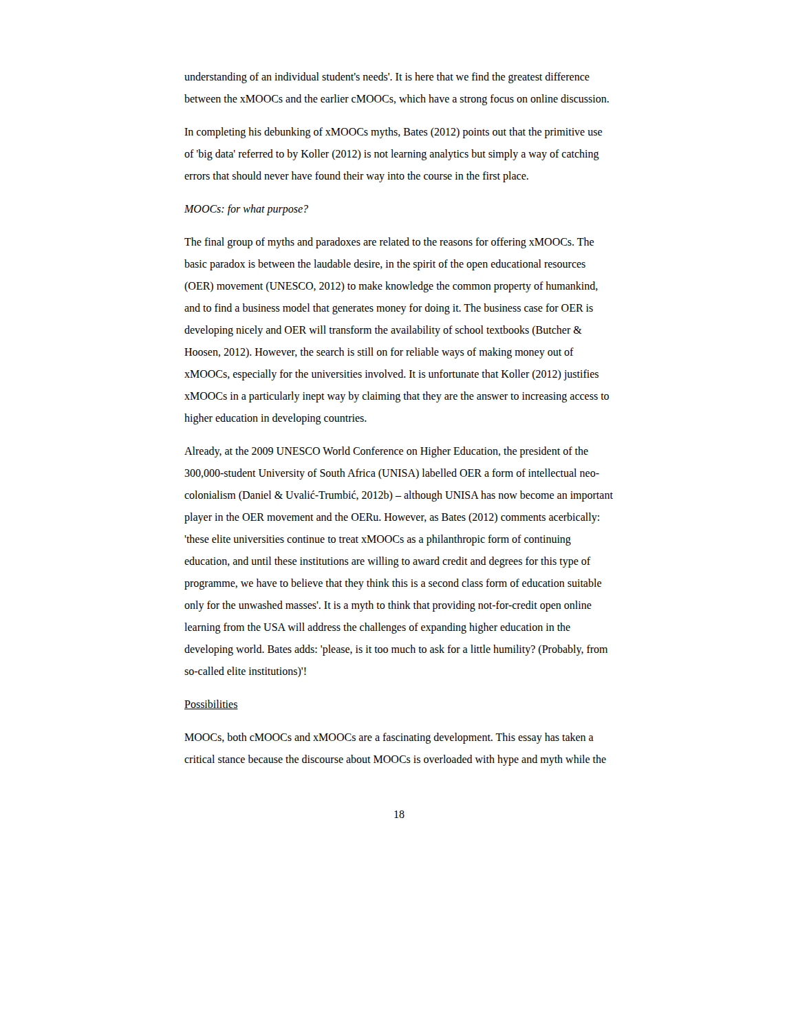understanding of an individual student's needs'. It is here that we find the greatest difference between the xMOOCs and the earlier cMOOCs, which have a strong focus on online discussion.
In completing his debunking of xMOOCs myths, Bates (2012) points out that the primitive use of 'big data' referred to by Koller (2012) is not learning analytics but simply a way of catching errors that should never have found their way into the course in the first place.
MOOCs: for what purpose?
The final group of myths and paradoxes are related to the reasons for offering xMOOCs. The basic paradox is between the laudable desire, in the spirit of the open educational resources (OER) movement (UNESCO, 2012) to make knowledge the common property of humankind, and to find a business model that generates money for doing it. The business case for OER is developing nicely and OER will transform the availability of school textbooks (Butcher & Hoosen, 2012). However, the search is still on for reliable ways of making money out of xMOOCs, especially for the universities involved. It is unfortunate that Koller (2012) justifies xMOOCs in a particularly inept way by claiming that they are the answer to increasing access to higher education in developing countries.
Already, at the 2009 UNESCO World Conference on Higher Education, the president of the 300,000-student University of South Africa (UNISA) labelled OER a form of intellectual neo-colonialism (Daniel & Uvalić-Trumbić, 2012b) – although UNISA has now become an important player in the OER movement and the OERu. However, as Bates (2012) comments acerbically: 'these elite universities continue to treat xMOOCs as a philanthropic form of continuing education, and until these institutions are willing to award credit and degrees for this type of programme, we have to believe that they think this is a second class form of education suitable only for the unwashed masses'. It is a myth to think that providing not-for-credit open online learning from the USA will address the challenges of expanding higher education in the developing world. Bates adds: 'please, is it too much to ask for a little humility? (Probably, from so-called elite institutions)'!
Possibilities
MOOCs, both cMOOCs and xMOOCs are a fascinating development. This essay has taken a critical stance because the discourse about MOOCs is overloaded with hype and myth while the
18